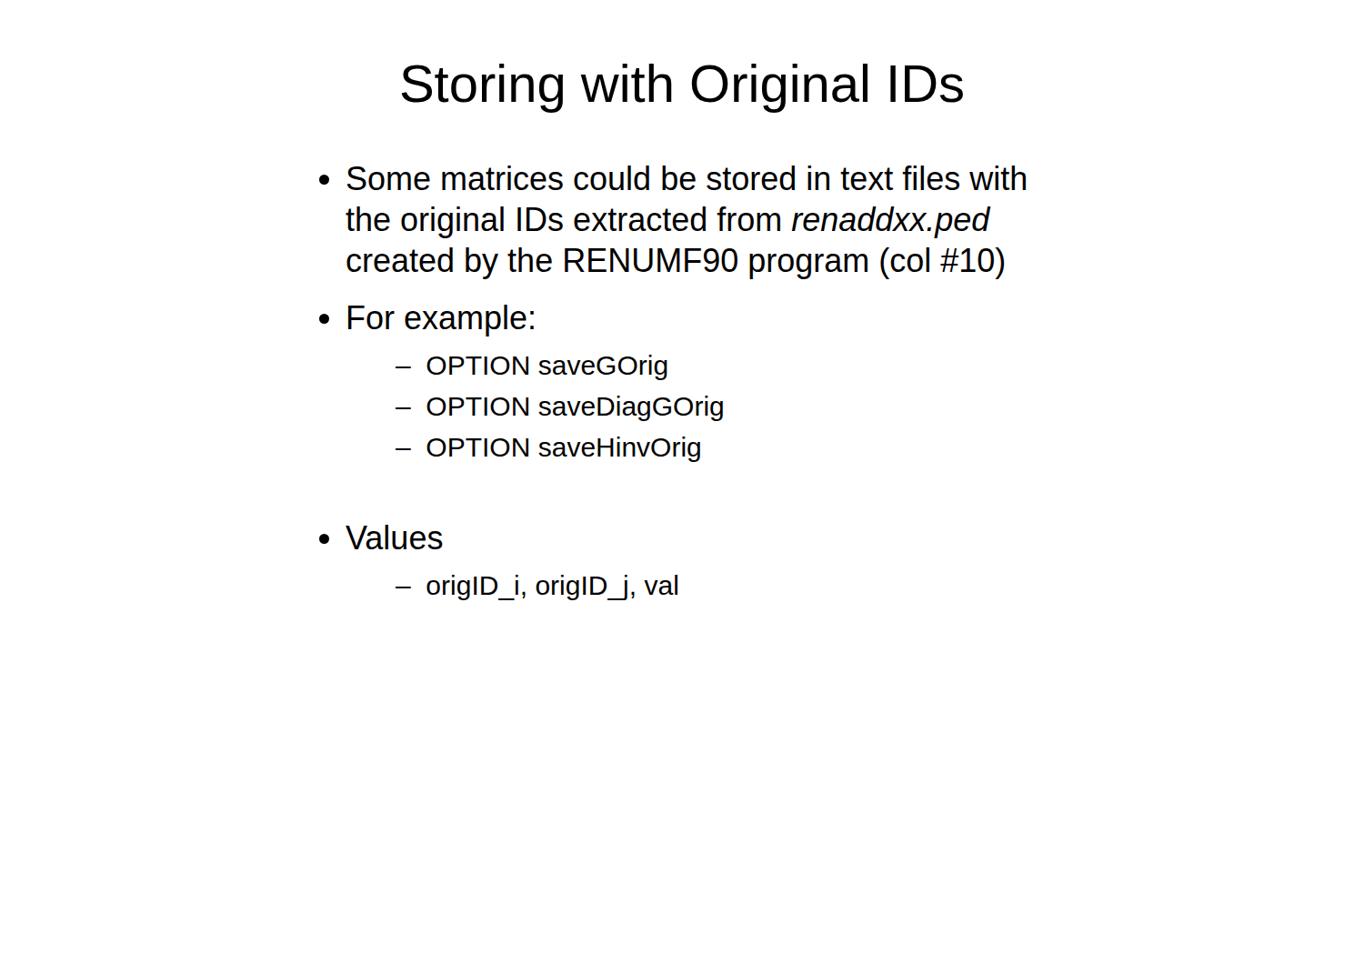Storing with Original IDs
Some matrices could be stored in text files with the original IDs extracted from renaddxx.ped created by the RENUMF90 program (col #10)
For example:
OPTION saveGOrig
OPTION saveDiagGOrig
OPTION saveHinvOrig
Values
origID_i, origID_j, val